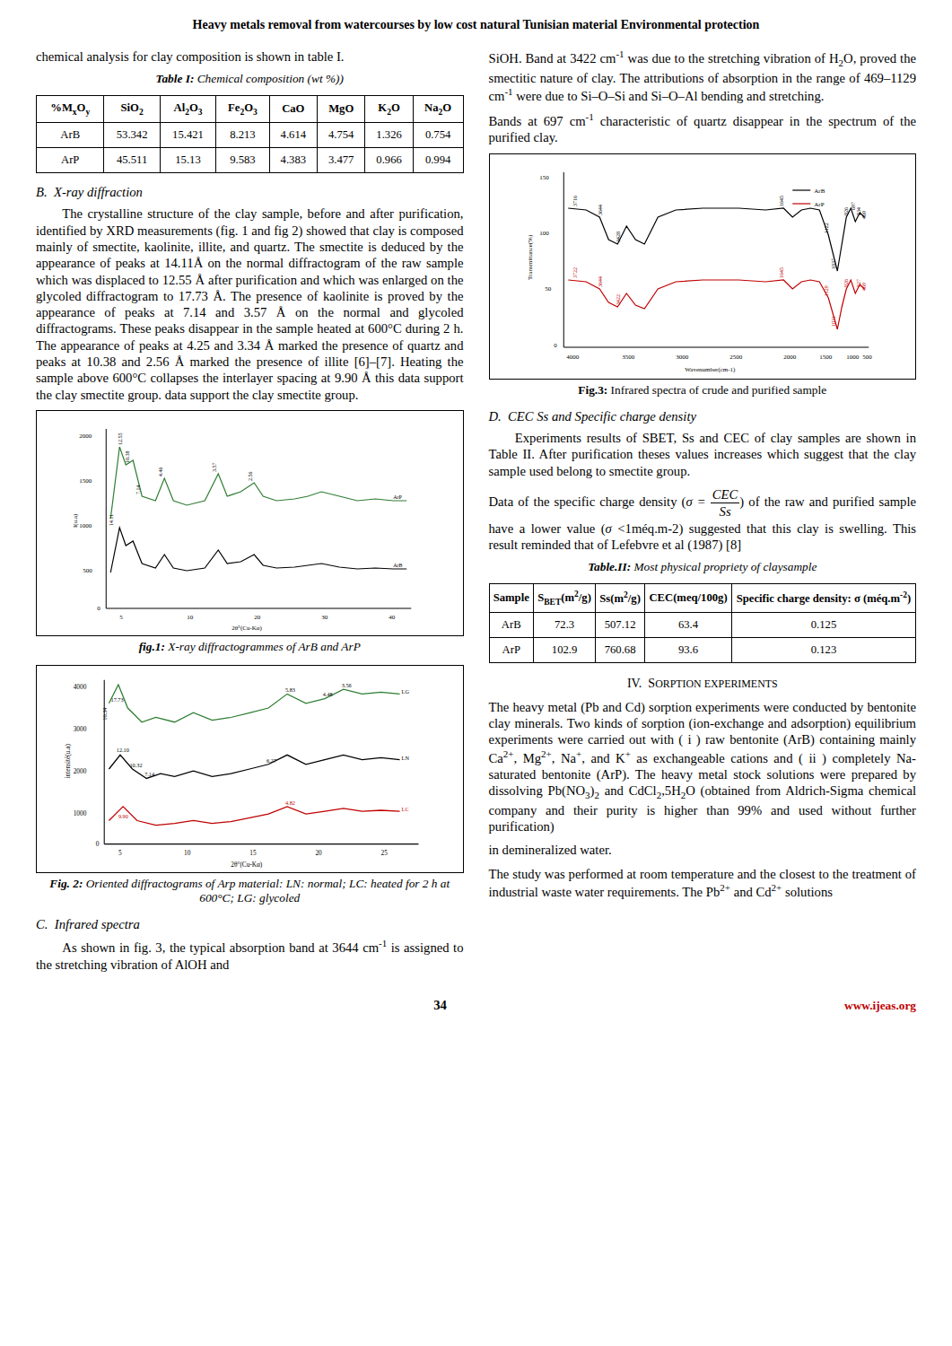Heavy metals removal from watercourses by low cost natural Tunisian material Environmental protection
chemical analysis for clay composition is shown in table I.
Table I: Chemical composition (wt %))
| %M x O y | SiO 2 | Al 2 O 3 | Fe 2 O 3 | CaO | MgO | K 2 O | Na 2 O |
| --- | --- | --- | --- | --- | --- | --- | --- |
| ArB | 53.342 | 15.421 | 8.213 | 4.614 | 4.754 | 1.326 | 0.754 |
| ArP | 45.511 | 15.13 | 9.583 | 4.383 | 3.477 | 0.966 | 0.994 |
B. X-ray diffraction
The crystalline structure of the clay sample, before and after purification, identified by XRD measurements (fig. 1 and fig 2) showed that clay is composed mainly of smectite, kaolinite, illite, and quartz. The smectite is deduced by the appearance of peaks at 14.11Å on the normal diffractogram of the raw sample which was displaced to 12.55 Å after purification and which was enlarged on the glycoled diffractogram to 17.73 Å. The presence of kaolinite is proved by the appearance of peaks at 7.14 and 3.57 Å on the normal and glycoled diffractograms. These peaks disappear in the sample heated at 600°C during 2 h. The appearance of peaks at 4.25 and 3.34 Å marked the presence of quartz and peaks at 10.38 and 2.56 Å marked the presence of illite [6]–[7]. Heating the sample above 600°C collapses the interlayer spacing at 9.90 Å this data support the clay smectite group. data support the clay smectite group.
2000 1500 1000 500 0 I(u.a) 5 10 20 30 40 2θ°(Cu-Kα) 14.11 12.55 10.38 7.14 4.46 3.57 2.56 ArP ArB
fig.1: X-ray diffractogrammes of ArB and ArP
4000 3000 2000 1000 0 intensité(u.a) 5 10 15 20 25 2θ°(Cu-Kα) 17.73 10.34 12.10 10.32 7.14 9.90 6.27 5.83 3.56 4.48 4.82 LG LN LC
Fig. 2: Oriented diffractograms of Arp material: LN: normal; LC: heated for 2 h at 600°C; LG: glycoled
C. Infrared spectra
As shown in fig. 3, the typical absorption band at 3644 cm-1 is assigned to the stretching vibration of AlOH and
SiOH. Band at 3422 cm-1 was due to the stretching vibration of H2O, proved the smectitic nature of clay. The attributions of absorption in the range of 469–1129 cm-1 were due to Si–O–Si and Si–O–Al bending and stretching.
Bands at 697 cm-1 characteristic of quartz disappear in the spectrum of the purified clay.
150 100 50 0 Transmittance(%) 4000 3500 3000 2500 2000 1500 1000 500 Wavenumber(cm-1) 3716 3644 3428 1645 1037 1122 926 697 534 469 3722 3644 3422 1645 1031 1129 926 527 469 ArB ArP
Fig.3: Infrared spectra of crude and purified sample
D. CEC Ss and Specific charge density
Experiments results of SBET, Ss and CEC of clay samples are shown in Table II. After purification theses values increases which suggest that the clay sample used belong to smectite group.
Data of the specific charge density (σ = CEC Ss) of the raw and purified sample have a lower value (σ <1méq.m-2) suggested that this clay is swelling. This result reminded that of Lefebvre et al (1987) [8]
Table.II: Most physical propriety of claysample
| Sample | S BET (m 2 /g) | Ss(m 2 /g) | CEC(meq/100g) | Specific charge density: σ (méq.m -2 ) |
| --- | --- | --- | --- | --- |
| ArB | 72.3 | 507.12 | 63.4 | 0.125 |
| ArP | 102.9 | 760.68 | 93.6 | 0.123 |
IV. SORPTION EXPERIMENTS
The heavy metal (Pb and Cd) sorption experiments were conducted by bentonite clay minerals. Two kinds of sorption (ion-exchange and adsorption) equilibrium experiments were carried out with ( i ) raw bentonite (ArB) containing mainly Ca2+, Mg2+, Na+, and K+ as exchangeable cations and ( ii ) completely Na-saturated bentonite (ArP). The heavy metal stock solutions were prepared by dissolving Pb(NO3)2 and CdCl2,5H2O (obtained from Aldrich-Sigma chemical company and their purity is higher than 99% and used without further purification)
in demineralized water.
The study was performed at room temperature and the closest to the treatment of industrial waste water requirements. The Pb2+ and Cd2+ solutions
34 www.ijeas.org